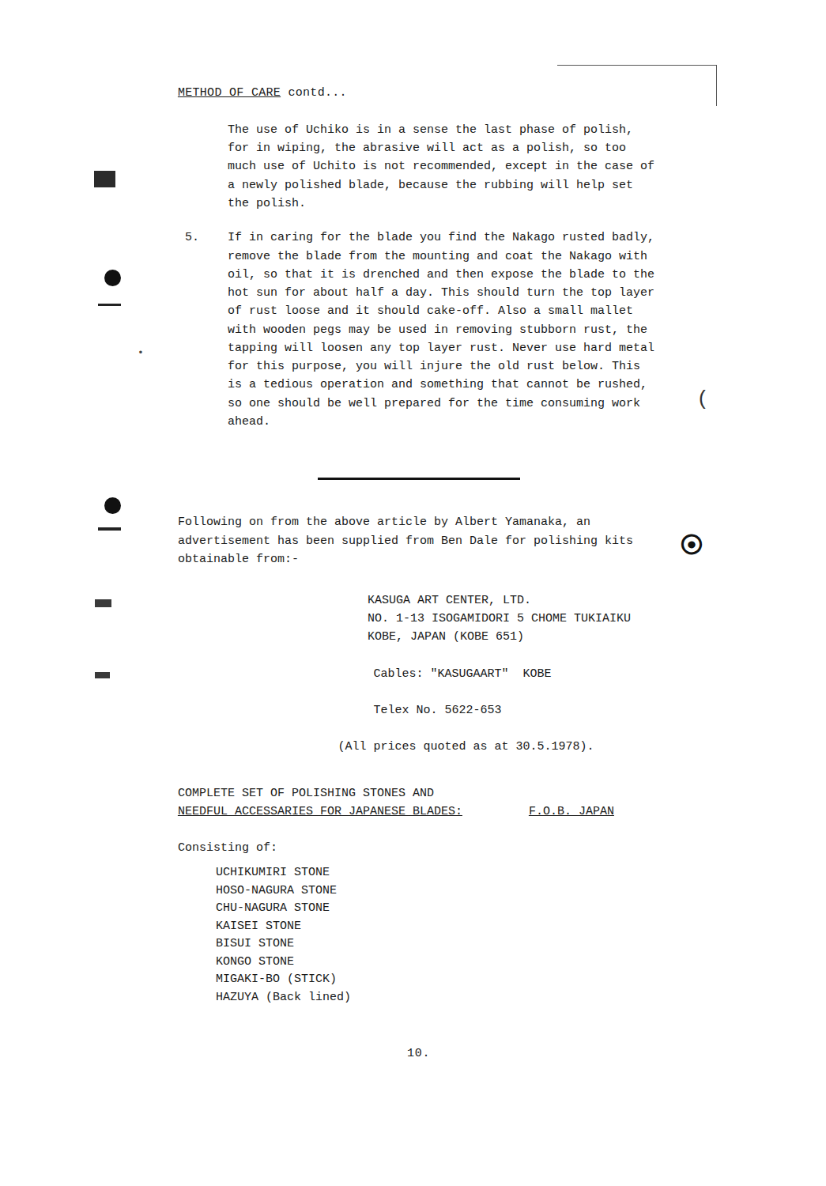(
⦿
•
METHOD OF CARE contd...
The use of Uchiko is in a sense the last phase of polish, for in wiping, the abrasive will act as a polish, so too much use of Uchito is not recommended, except in the case of a newly polished blade, because the rubbing will help set the polish.
5.
If in caring for the blade you find the Nakago rusted badly, remove the blade from the mounting and coat the Nakago with oil, so that it is drenched and then expose the blade to the hot sun for about half a day. This should turn the top layer of rust loose and it should cake-off. Also a small mallet with wooden pegs may be used in removing stubborn rust, the tapping will loosen any top layer rust. Never use hard metal for this purpose, you will injure the old rust below. This is a tedious operation and something that cannot be rushed, so one should be well prepared for the time consuming work ahead.
Following on from the above article by Albert Yamanaka, an advertisement has been supplied from Ben Dale for polishing kits obtainable from:-
KASUGA ART CENTER, LTD.
NO. 1-13 ISOGAMIDORI 5 CHOME TUKIAIKU
KOBE, JAPAN (KOBE 651)
Cables: "KASUGAART" KOBE
Telex No. 5622-653
(All prices quoted as at 30.5.1978).
COMPLETE SET OF POLISHING STONES AND NEEDFUL ACCESSARIES FOR JAPANESE BLADES: F.O.B. JAPAN
Consisting of:
UCHIKUMIRI STONE
HOSO-NAGURA STONE
CHU-NAGURA STONE
KAISEI STONE
BISUI STONE
KONGO STONE
MIGAKI-BO (STICK)
HAZUYA (Back lined)
10.